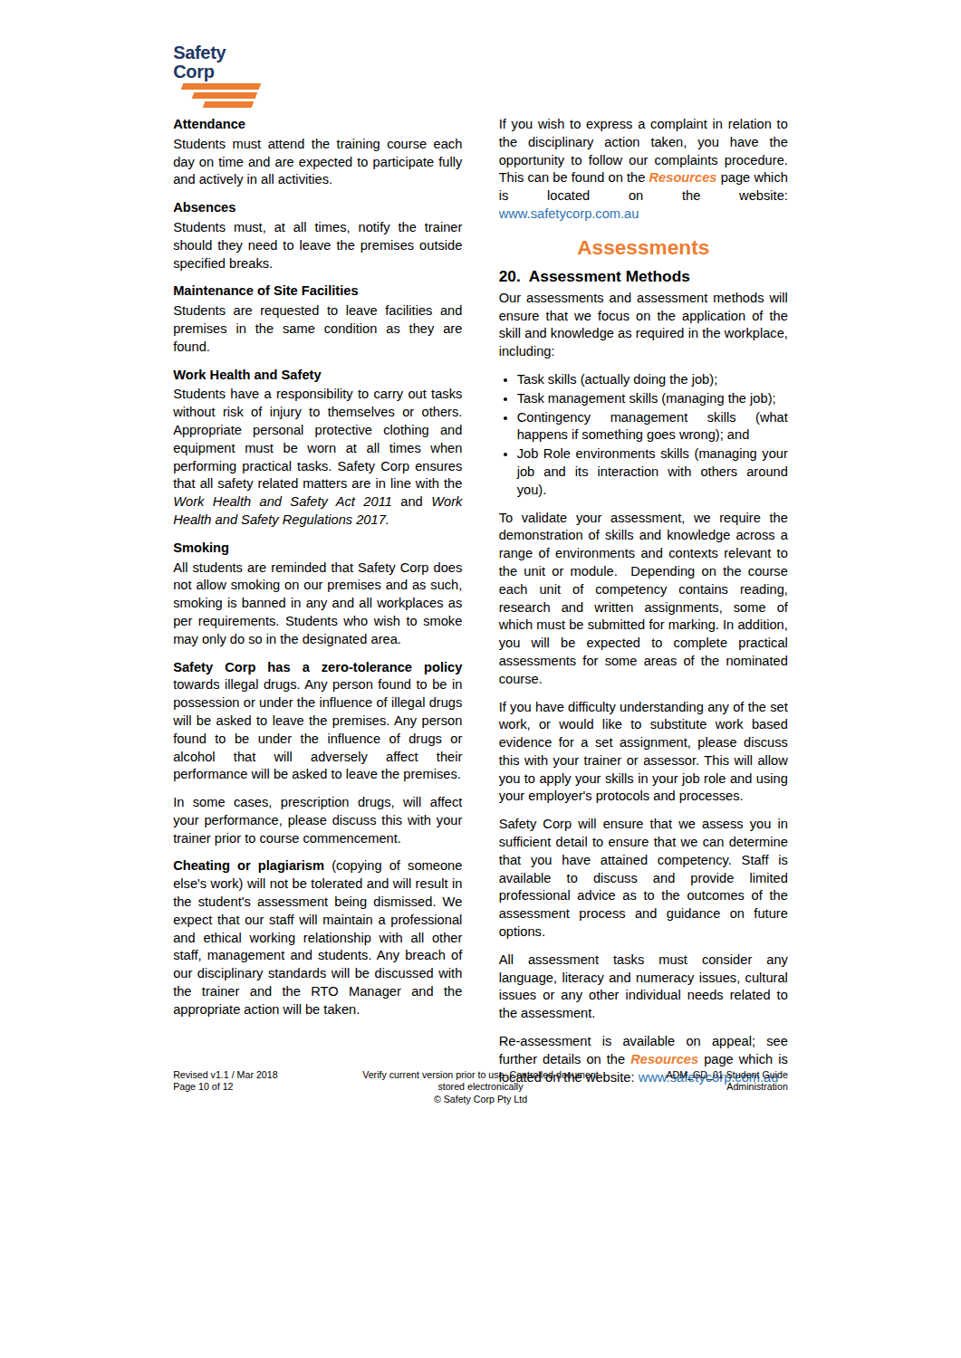Safety
Corp
Attendance
Students must attend the training course each day on time and are expected to participate fully and actively in all activities.
Absences
Students must, at all times, notify the trainer should they need to leave the premises outside specified breaks.
Maintenance of Site Facilities
Students are requested to leave facilities and premises in the same condition as they are found.
Work Health and Safety
Students have a responsibility to carry out tasks without risk of injury to themselves or others. Appropriate personal protective clothing and equipment must be worn at all times when performing practical tasks. Safety Corp ensures that all safety related matters are in line with the Work Health and Safety Act 2011 and Work Health and Safety Regulations 2017.
Smoking
All students are reminded that Safety Corp does not allow smoking on our premises and as such, smoking is banned in any and all workplaces as per requirements. Students who wish to smoke may only do so in the designated area.
Safety Corp has a zero-tolerance policy towards illegal drugs. Any person found to be in possession or under the influence of illegal drugs will be asked to leave the premises. Any person found to be under the influence of drugs or alcohol that will adversely affect their performance will be asked to leave the premises.
In some cases, prescription drugs, will affect your performance, please discuss this with your trainer prior to course commencement.
Cheating or plagiarism (copying of someone else's work) will not be tolerated and will result in the student's assessment being dismissed. We expect that our staff will maintain a professional and ethical working relationship with all other staff, management and students. Any breach of our disciplinary standards will be discussed with the trainer and the RTO Manager and the appropriate action will be taken.
If you wish to express a complaint in relation to the disciplinary action taken, you have the opportunity to follow our complaints procedure. This can be found on the Resources page which is located on the website: www.safetycorp.com.au
Assessments
20. Assessment Methods
Our assessments and assessment methods will ensure that we focus on the application of the skill and knowledge as required in the workplace, including:
Task skills (actually doing the job);
Task management skills (managing the job);
Contingency management skills (what happens if something goes wrong); and
Job Role environments skills (managing your job and its interaction with others around you).
To validate your assessment, we require the demonstration of skills and knowledge across a range of environments and contexts relevant to the unit or module. Depending on the course each unit of competency contains reading, research and written assignments, some of which must be submitted for marking. In addition, you will be expected to complete practical assessments for some areas of the nominated course.
If you have difficulty understanding any of the set work, or would like to substitute work based evidence for a set assignment, please discuss this with your trainer or assessor. This will allow you to apply your skills in your job role and using your employer's protocols and processes.
Safety Corp will ensure that we assess you in sufficient detail to ensure that we can determine that you have attained competency. Staff is available to discuss and provide limited professional advice as to the outcomes of the assessment process and guidance on future options.
All assessment tasks must consider any language, literacy and numeracy issues, cultural issues or any other individual needs related to the assessment.
Re-assessment is available on appeal; see further details on the Resources page which is located on the website: www.safetycorp.com.au
Revised v1.1 / Mar 2018
Page 10 of 12
Verify current version prior to use. Controlled document stored electronically
© Safety Corp Pty Ltd
ADM_GD_01 Student Guide
Administration